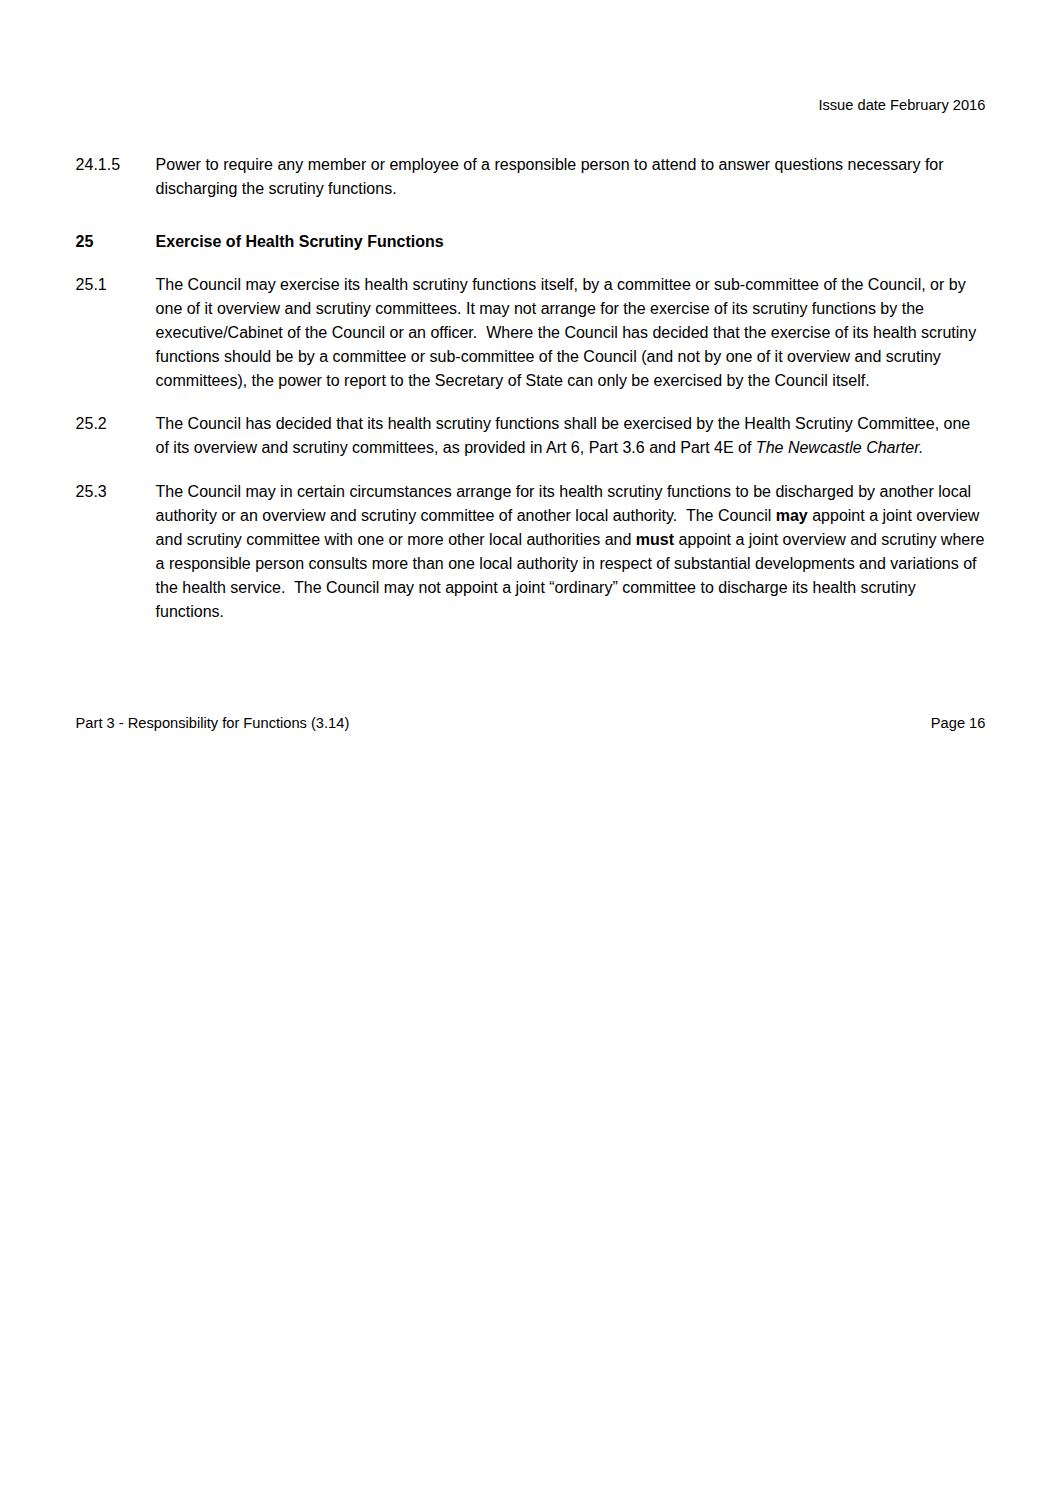Issue date February 2016
24.1.5
Power to require any member or employee of a responsible person to attend to answer questions necessary for discharging the scrutiny functions.
25 Exercise of Health Scrutiny Functions
25.1
The Council may exercise its health scrutiny functions itself, by a committee or sub-committee of the Council, or by one of it overview and scrutiny committees. It may not arrange for the exercise of its scrutiny functions by the executive/Cabinet of the Council or an officer. Where the Council has decided that the exercise of its health scrutiny functions should be by a committee or sub-committee of the Council (and not by one of it overview and scrutiny committees), the power to report to the Secretary of State can only be exercised by the Council itself.
25.2
The Council has decided that its health scrutiny functions shall be exercised by the Health Scrutiny Committee, one of its overview and scrutiny committees, as provided in Art 6, Part 3.6 and Part 4E of The Newcastle Charter.
25.3
The Council may in certain circumstances arrange for its health scrutiny functions to be discharged by another local authority or an overview and scrutiny committee of another local authority. The Council may appoint a joint overview and scrutiny committee with one or more other local authorities and must appoint a joint overview and scrutiny where a responsible person consults more than one local authority in respect of substantial developments and variations of the health service. The Council may not appoint a joint “ordinary” committee to discharge its health scrutiny functions.
Part 3 - Responsibility for Functions (3.14) Page 16